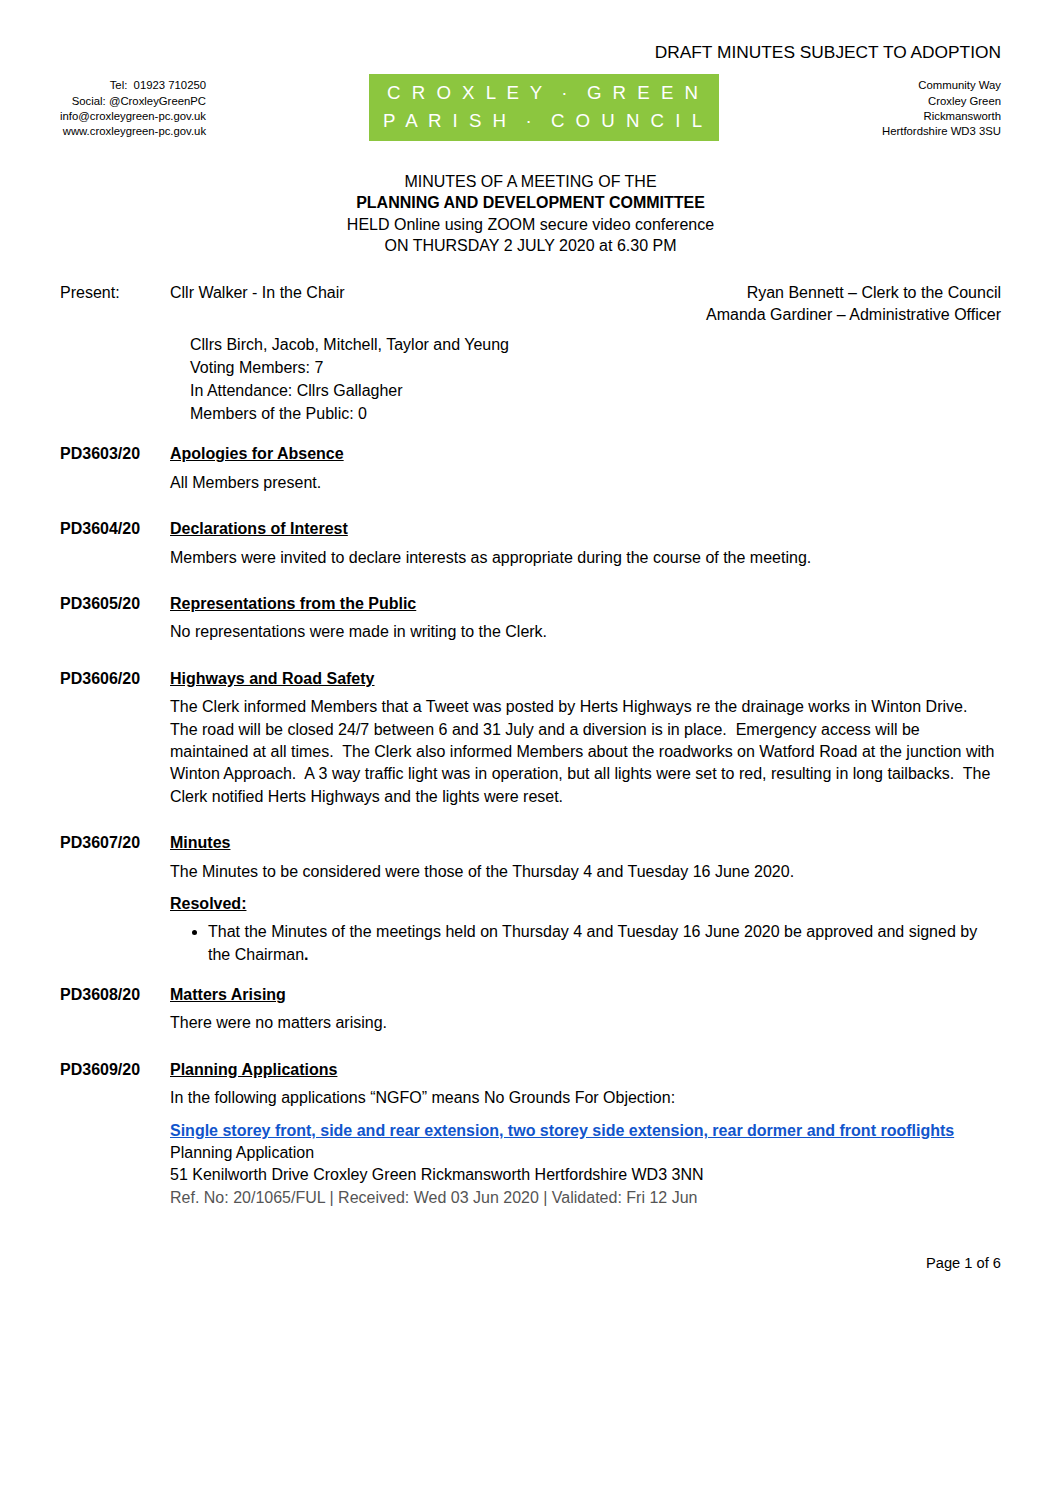DRAFT MINUTES SUBJECT TO ADOPTION
Tel: 01923 710250
Social: @CroxleyGreenPC
info@croxleygreen-pc.gov.uk
www.croxleygreen-pc.gov.uk
C R O X L E Y · G R E E N
P A R I S H · C O U N C I L
Community Way
Croxley Green
Rickmansworth
Hertfordshire WD3 3SU
MINUTES OF A MEETING OF THE
PLANNING AND DEVELOPMENT COMMITTEE
HELD Online using ZOOM secure video conference
ON THURSDAY 2 JULY 2020 at 6.30 PM
| Present: | Cllr Walker - In the Chair | Ryan Bennett – Clerk to the Council |
| | | Amanda Gardiner – Administrative Officer |
Cllrs Birch, Jacob, Mitchell, Taylor and Yeung
Voting Members: 7
In Attendance: Cllrs Gallagher
Members of the Public: 0
| PD3603/20 | Apologies for Absence All Members present. |
| PD3604/20 | Declarations of Interest Members were invited to declare interests as appropriate during the course of the meeting. |
| PD3605/20 | Representations from the Public No representations were made in writing to the Clerk. |
| PD3606/20 | Highways and Road Safety The Clerk informed Members that a Tweet was posted by Herts Highways re the drainage works in Winton Drive. The road will be closed 24/7 between 6 and 31 July and a diversion is in place. Emergency access will be maintained at all times. The Clerk also informed Members about the roadworks on Watford Road at the junction with Winton Approach. A 3 way traffic light was in operation, but all lights were set to red, resulting in long tailbacks. The Clerk notified Herts Highways and the lights were reset. |
| PD3607/20 | Minutes The Minutes to be considered were those of the Thursday 4 and Tuesday 16 June 2020. Resolved: That the Minutes of the meetings held on Thursday 4 and Tuesday 16 June 2020 be approved and signed by the Chairman . |
| PD3608/20 | Matters Arising There were no matters arising. |
| PD3609/20 | Planning Applications In the following applications “NGFO” means No Grounds For Objection: Single storey front, side and rear extension, two storey side extension, rear dormer and front rooflights Planning Application 51 Kenilworth Drive Croxley Green Rickmansworth Hertfordshire WD3 3NN Ref. No: 20/1065/FUL / Received: Wed 03 Jun 2020 / Validated: Fri 12 Jun |
Page 1 of 6